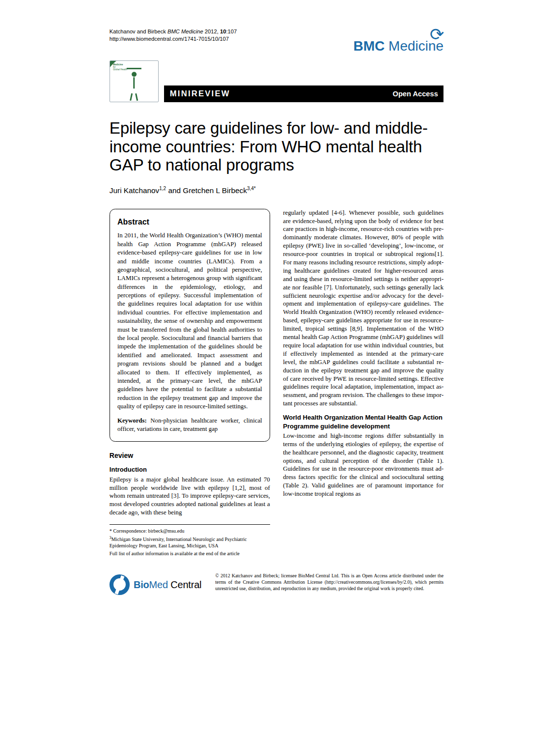Katchanov and Birbeck BMC Medicine 2012, 10:107
http://www.biomedcentral.com/1741-7015/10/107
⟳ BMC Medicine
Medicine for
Global Health
MINIREVIEW
Open Access
Epilepsy care guidelines for low- and middle-income countries: From WHO mental health GAP to national programs
Juri Katchanov1,2 and Gretchen L Birbeck3,4*
Abstract
In 2011, the World Health Organization’s (WHO) mental health Gap Action Programme (mhGAP) released evidence-based epilepsy-care guidelines for use in low and middle income countries (LAMICs). From a geographical, sociocultural, and political perspective, LAMICs represent a heterogenous group with significant differences in the epidemiology, etiology, and perceptions of epilepsy. Successful implementation of the guidelines requires local adaptation for use within individual countries. For effective implementation and sustainability, the sense of ownership and empowerment must be transferred from the global health authorities to the local people. Sociocultural and financial barriers that impede the implementation of the guidelines should be identified and ameliorated. Impact assessment and program revisions should be planned and a budget allocated to them. If effectively implemented, as intended, at the primary-care level, the mhGAP guidelines have the potential to facilitate a substantial reduction in the epilepsy treatment gap and improve the quality of epilepsy care in resource-limited settings.
Keywords: Non-physician healthcare worker, clinical officer, variations in care, treatment gap
Review
Introduction
Epilepsy is a major global healthcare issue. An estimated 70 million people worldwide live with epilepsy [1,2], most of whom remain untreated [3]. To improve epilepsy-care services, most developed countries adopted national guidelines at least a decade ago, with these being
* Correspondence: birbeck@msu.edu
3Michigan State University, International Neurologic and Psychiatric Epidemiology Program, East Lansing, Michigan, USA
Full list of author information is available at the end of the article
regularly updated [4-6]. Whenever possible, such guidelines are evidence-based, relying upon the body of evidence for best care practices in high-income, resource-rich countries with predominantly moderate climates. However, 80% of people with epilepsy (PWE) live in so-called ‘developing’, low-income, or resource-poor countries in tropical or subtropical regions[1]. For many reasons including resource restrictions, simply adopting healthcare guidelines created for higher-resourced areas and using these in resource-limited settings is neither appropriate nor feasible [7]. Unfortunately, such settings generally lack sufficient neurologic expertise and/or advocacy for the development and implementation of epilepsy-care guidelines. The World Health Organization (WHO) recently released evidence-based, epilepsy-care guidelines appropriate for use in resource-limited, tropical settings [8,9]. Implementation of the WHO mental health Gap Action Programme (mhGAP) guidelines will require local adaptation for use within individual countries, but if effectively implemented as intended at the primary-care level, the mhGAP guidelines could facilitate a substantial reduction in the epilepsy treatment gap and improve the quality of care received by PWE in resource-limited settings. Effective guidelines require local adaptation, implementation, impact assessment, and program revision. The challenges to these important processes are substantial.
World Health Organization Mental Health Gap Action Programme guideline development
Low-income and high-income regions differ substantially in terms of the underlying etiologies of epilepsy, the expertise of the healthcare personnel, and the diagnostic capacity, treatment options, and cultural perception of the disorder (Table 1). Guidelines for use in the resource-poor environments must address factors specific for the clinical and sociocultural setting (Table 2). Valid guidelines are of paramount importance for low-income tropical regions as
Bio Med Central
© 2012 Katchanov and Birbeck; licensee BioMed Central Ltd. This is an Open Access article distributed under the terms of the Creative Commons Attribution License (http://creativecommons.org/licenses/by/2.0), which permits unrestricted use, distribution, and reproduction in any medium, provided the original work is properly cited.